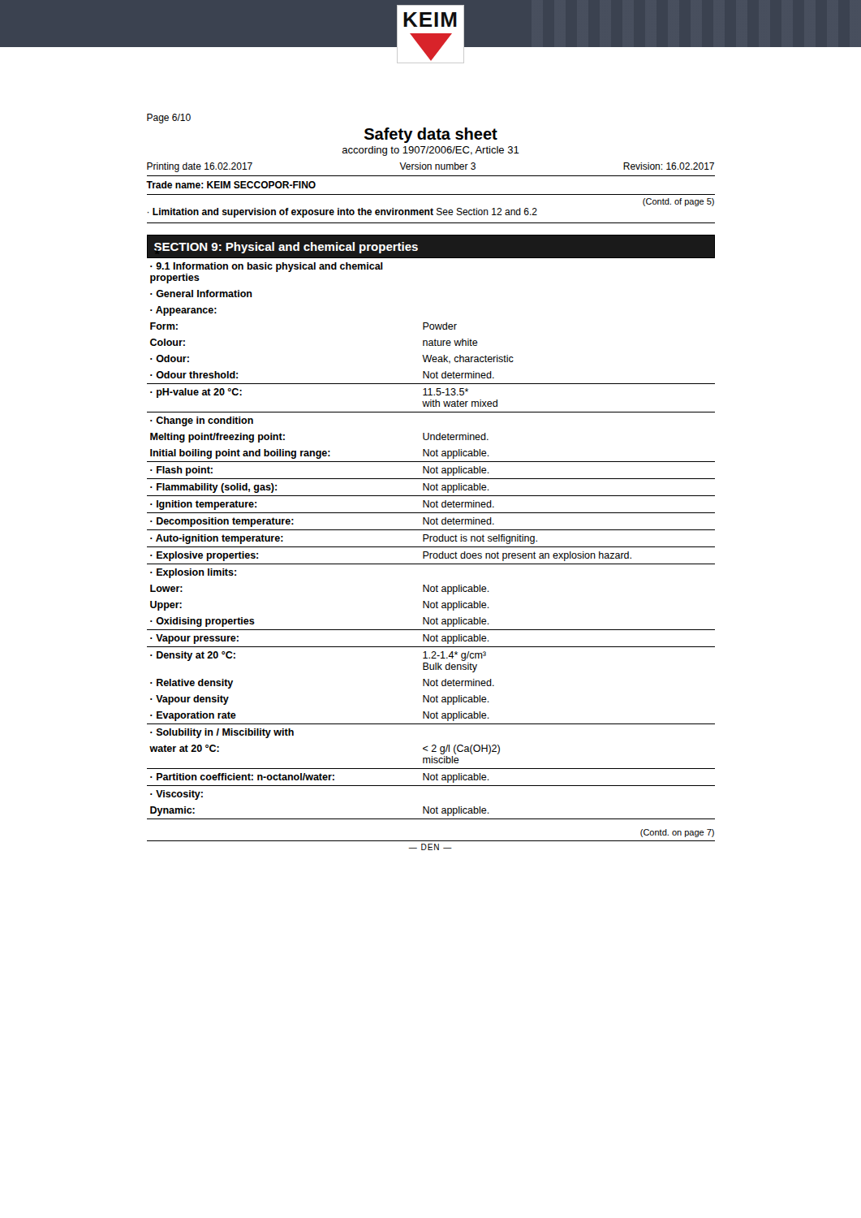KEIM
Page 6/10
Safety data sheet
according to 1907/2006/EC, Article 31
Printing date 16.02.2017
Version number 3
Revision: 16.02.2017
Trade name: KEIM SECCOPOR-FINO
(Contd. of page 5)
· Limitation and supervision of exposure into the environment See Section 12 and 6.2
*
SECTION 9: Physical and chemical properties
| · 9.1 Information on basic physical and chemical properties | |
| · General Information | |
| · Appearance: | |
| Form: | Powder |
| Colour: | nature white |
| · Odour: | Weak, characteristic |
| · Odour threshold: | Not determined. |
| · pH-value at 20 °C: | 11.5-13.5* with water mixed |
| · Change in condition | |
| Melting point/freezing point: | Undetermined. |
| Initial boiling point and boiling range: | Not applicable. |
| · Flash point: | Not applicable. |
| · Flammability (solid, gas): | Not applicable. |
| · Ignition temperature: | Not determined. |
| · Decomposition temperature: | Not determined. |
| · Auto-ignition temperature: | Product is not selfigniting. |
| · Explosive properties: | Product does not present an explosion hazard. |
| · Explosion limits: | |
| Lower: | Not applicable. |
| Upper: | Not applicable. |
| · Oxidising properties | Not applicable. |
| · Vapour pressure: | Not applicable. |
| · Density at 20 °C: | 1.2-1.4* g/cm³ Bulk density |
| · Relative density | Not determined. |
| · Vapour density | Not applicable. |
| · Evaporation rate | Not applicable. |
| · Solubility in / Miscibility with | |
| water at 20 °C: | < 2 g/l (Ca(OH)2) miscible |
| · Partition coefficient: n-octanol/water: | Not applicable. |
| · Viscosity: | |
| Dynamic: | Not applicable. |
(Contd. on page 7)
— DEN —